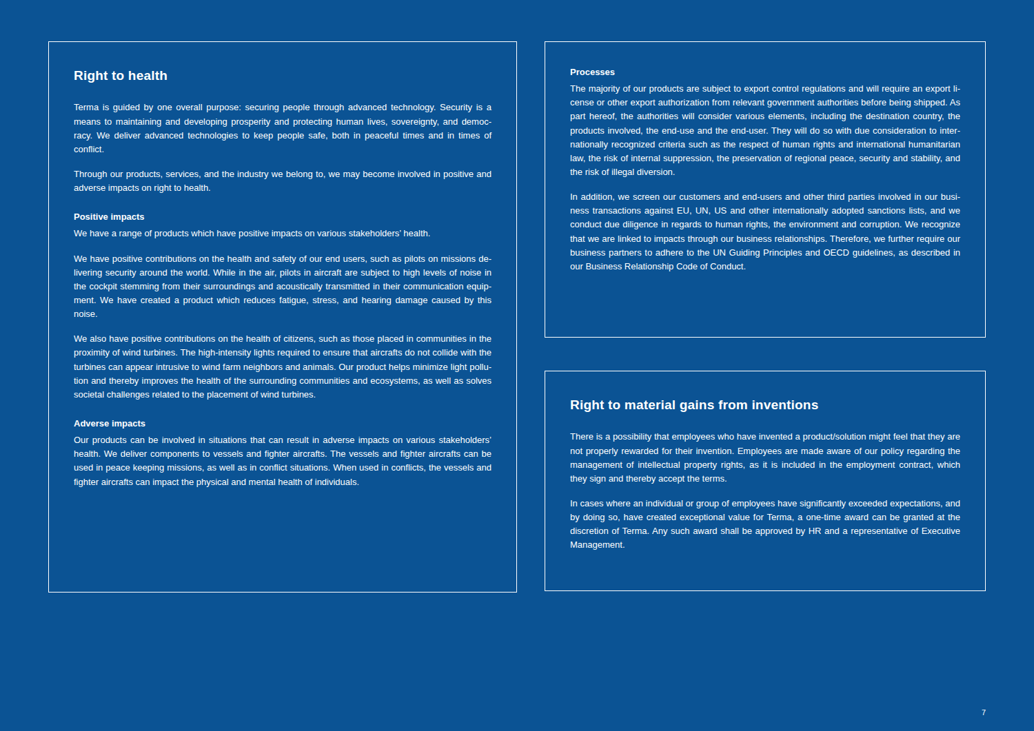Right to health
Terma is guided by one overall purpose: securing people through advanced technology. Security is a means to maintaining and developing prosperity and protecting human lives, sovereignty, and democracy. We deliver advanced technologies to keep people safe, both in peaceful times and in times of conflict.
Through our products, services, and the industry we belong to, we may become involved in positive and adverse impacts on right to health.
Positive impacts
We have a range of products which have positive impacts on various stakeholders’ health.
We have positive contributions on the health and safety of our end users, such as pilots on missions delivering security around the world. While in the air, pilots in aircraft are subject to high levels of noise in the cockpit stemming from their surroundings and acoustically transmitted in their communication equipment. We have created a product which reduces fatigue, stress, and hearing damage caused by this noise.
We also have positive contributions on the health of citizens, such as those placed in communities in the proximity of wind turbines. The high-intensity lights required to ensure that aircrafts do not collide with the turbines can appear intrusive to wind farm neighbors and animals. Our product helps minimize light pollution and thereby improves the health of the surrounding communities and ecosystems, as well as solves societal challenges related to the placement of wind turbines.
Adverse impacts
Our products can be involved in situations that can result in adverse impacts on various stakeholders’ health. We deliver components to vessels and fighter aircrafts. The vessels and fighter aircrafts can be used in peace keeping missions, as well as in conflict situations. When used in conflicts, the vessels and fighter aircrafts can impact the physical and mental health of individuals.
Processes
The majority of our products are subject to export control regulations and will require an export license or other export authorization from relevant government authorities before being shipped. As part hereof, the authorities will consider various elements, including the destination country, the products involved, the end-use and the end-user. They will do so with due consideration to internationally recognized criteria such as the respect of human rights and international humanitarian law, the risk of internal suppression, the preservation of regional peace, security and stability, and the risk of illegal diversion.
In addition, we screen our customers and end-users and other third parties involved in our business transactions against EU, UN, US and other internationally adopted sanctions lists, and we conduct due diligence in regards to human rights, the environment and corruption. We recognize that we are linked to impacts through our business relationships. Therefore, we further require our business partners to adhere to the UN Guiding Principles and OECD guidelines, as described in our Business Relationship Code of Conduct.
Right to material gains from inventions
There is a possibility that employees who have invented a product/solution might feel that they are not properly rewarded for their invention. Employees are made aware of our policy regarding the management of intellectual property rights, as it is included in the employment contract, which they sign and thereby accept the terms.
In cases where an individual or group of employees have significantly exceeded expectations, and by doing so, have created exceptional value for Terma, a one-time award can be granted at the discretion of Terma. Any such award shall be approved by HR and a representative of Executive Management.
7